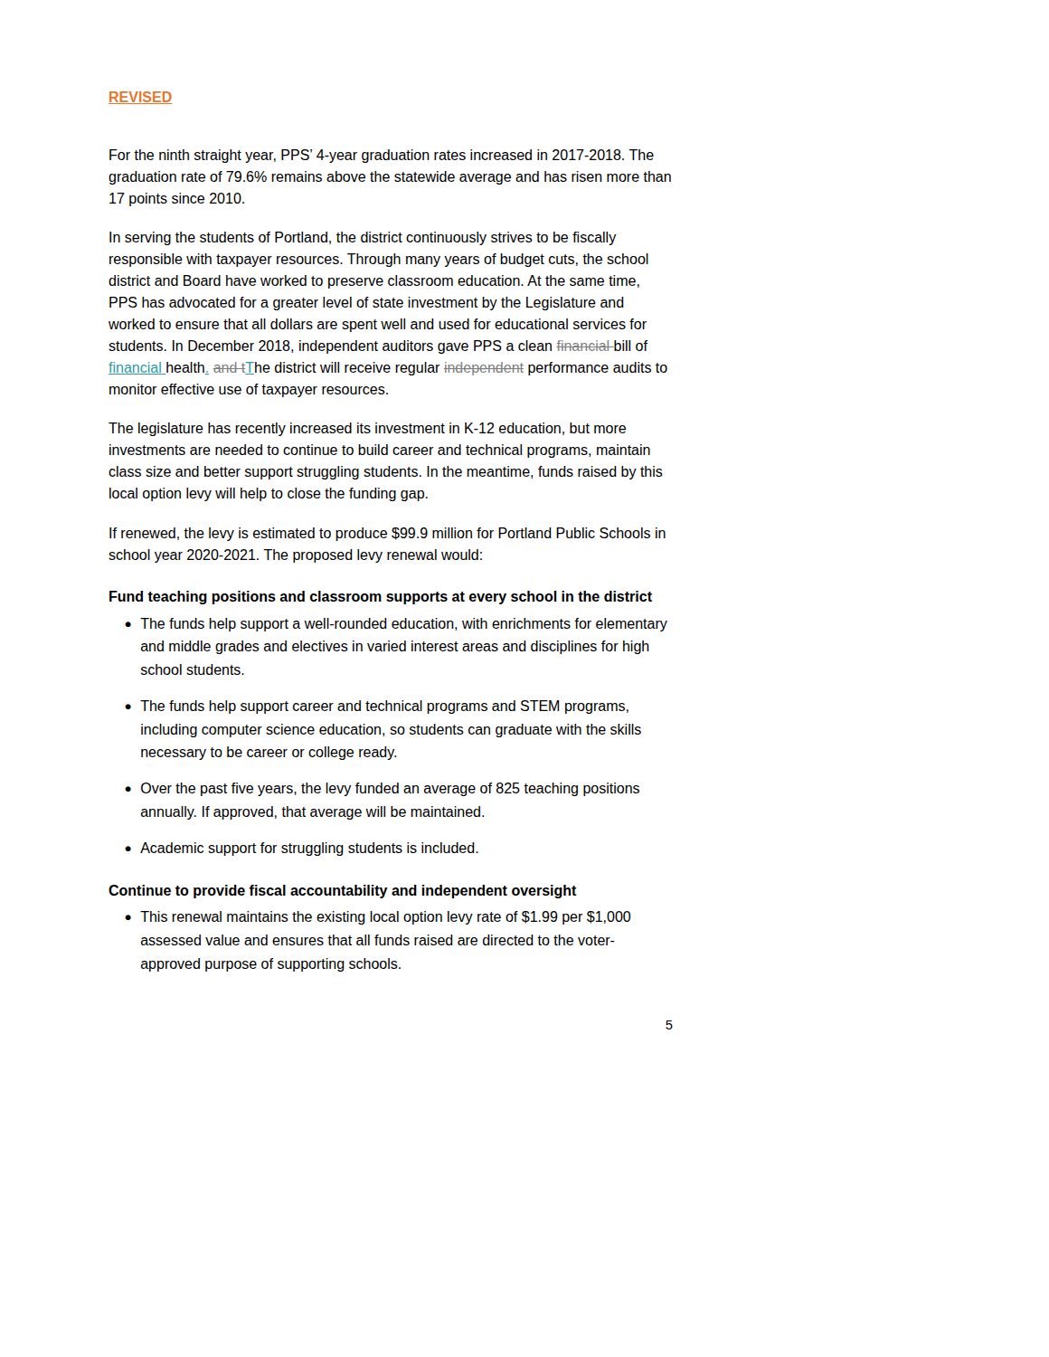REVISED
For the ninth straight year, PPS’ 4-year graduation rates increased in 2017-2018. The graduation rate of 79.6% remains above the statewide average and has risen more than 17 points since 2010.
In serving the students of Portland, the district continuously strives to be fiscally responsible with taxpayer resources. Through many years of budget cuts, the school district and Board have worked to preserve classroom education. At the same time, PPS has advocated for a greater level of state investment by the Legislature and worked to ensure that all dollars are spent well and used for educational services for students. In December 2018, independent auditors gave PPS a clean financial bill of financial health. and t The district will receive regular independent performance audits to monitor effective use of taxpayer resources.
The legislature has recently increased its investment in K-12 education, but more investments are needed to continue to build career and technical programs, maintain class size and better support struggling students. In the meantime, funds raised by this local option levy will help to close the funding gap.
If renewed, the levy is estimated to produce $99.9 million for Portland Public Schools in school year 2020-2021. The proposed levy renewal would:
Fund teaching positions and classroom supports at every school in the district
The funds help support a well-rounded education, with enrichments for elementary and middle grades and electives in varied interest areas and disciplines for high school students.
The funds help support career and technical programs and STEM programs, including computer science education, so students can graduate with the skills necessary to be career or college ready.
Over the past five years, the levy funded an average of 825 teaching positions annually. If approved, that average will be maintained.
Academic support for struggling students is included.
Continue to provide fiscal accountability and independent oversight
This renewal maintains the existing local option levy rate of $1.99 per $1,000 assessed value and ensures that all funds raised are directed to the voter-approved purpose of supporting schools.
5